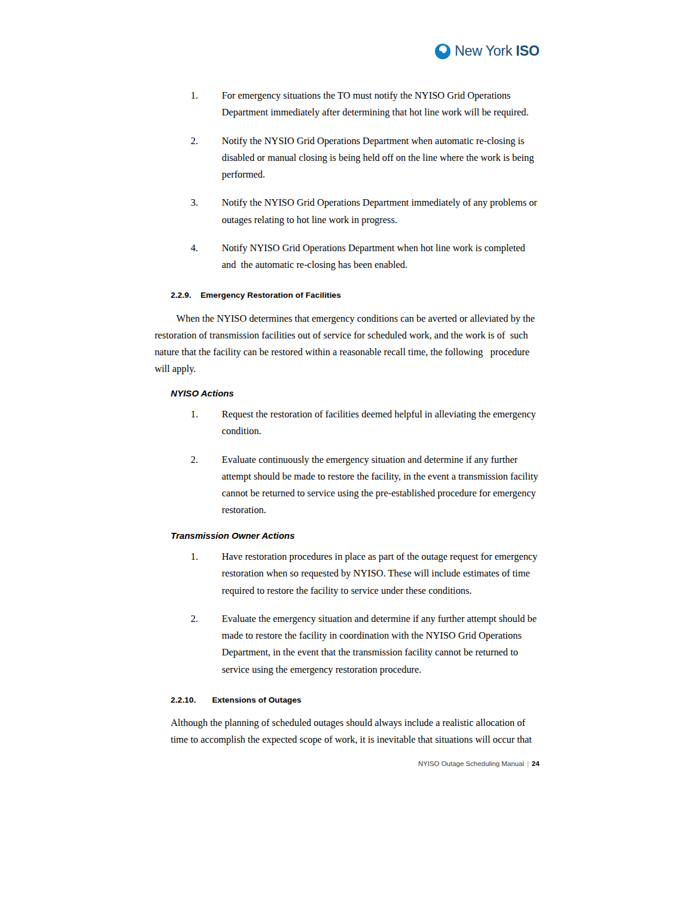New York ISO
For emergency situations the TO must notify the NYISO Grid Operations Department immediately after determining that hot line work will be required.
Notify the NYSIO Grid Operations Department when automatic re-closing is disabled or manual closing is being held off on the line where the work is being performed.
Notify the NYISO Grid Operations Department immediately of any problems or outages relating to hot line work in progress.
Notify NYISO Grid Operations Department when hot line work is completed and the automatic re-closing has been enabled.
2.2.9. Emergency Restoration of Facilities
When the NYISO determines that emergency conditions can be averted or alleviated by the restoration of transmission facilities out of service for scheduled work, and the work is of such nature that the facility can be restored within a reasonable recall time, the following procedure will apply.
NYISO Actions
Request the restoration of facilities deemed helpful in alleviating the emergency condition.
Evaluate continuously the emergency situation and determine if any further attempt should be made to restore the facility, in the event a transmission facility cannot be returned to service using the pre-established procedure for emergency restoration.
Transmission Owner Actions
Have restoration procedures in place as part of the outage request for emergency restoration when so requested by NYISO. These will include estimates of time required to restore the facility to service under these conditions.
Evaluate the emergency situation and determine if any further attempt should be made to restore the facility in coordination with the NYISO Grid Operations Department, in the event that the transmission facility cannot be returned to service using the emergency restoration procedure.
2.2.10. Extensions of Outages
Although the planning of scheduled outages should always include a realistic allocation of time to accomplish the expected scope of work, it is inevitable that situations will occur that
NYISO Outage Scheduling Manual|24